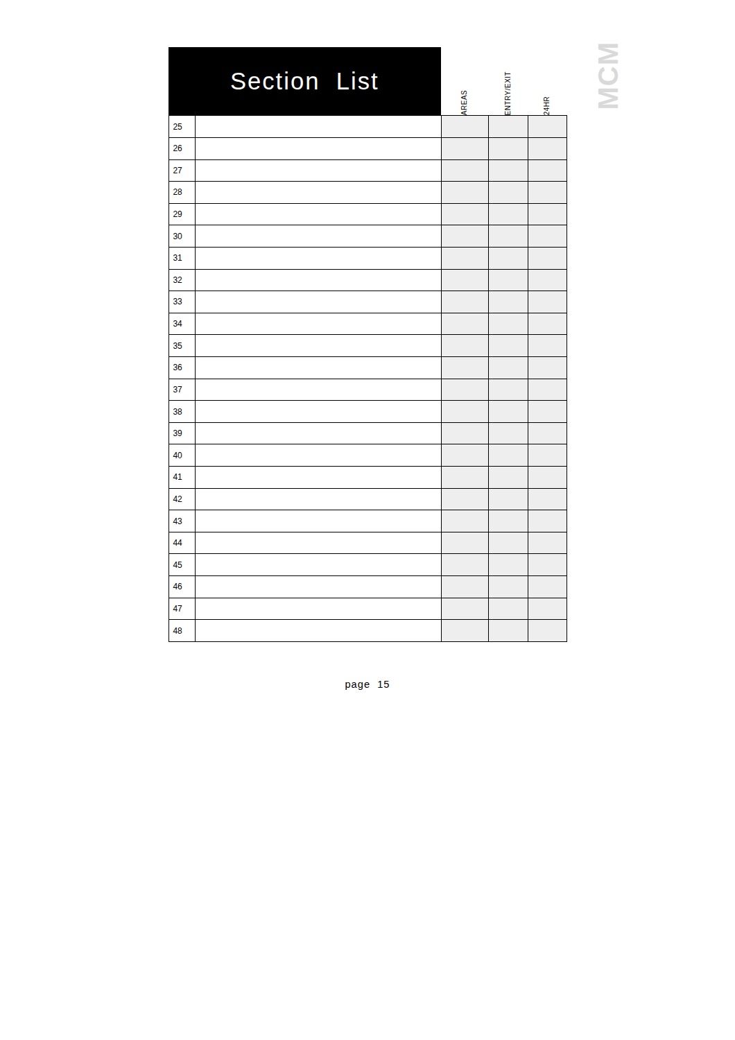MCM
Section List
AREAS
ENTRY/EXIT
24HR
| 25 | | | | |
| 26 | | | | |
| 27 | | | | |
| 28 | | | | |
| 29 | | | | |
| 30 | | | | |
| 31 | | | | |
| 32 | | | | |
| 33 | | | | |
| 34 | | | | |
| 35 | | | | |
| 36 | | | | |
| 37 | | | | |
| 38 | | | | |
| 39 | | | | |
| 40 | | | | |
| 41 | | | | |
| 42 | | | | |
| 43 | | | | |
| 44 | | | | |
| 45 | | | | |
| 46 | | | | |
| 47 | | | | |
| 48 | | | | |
page 15